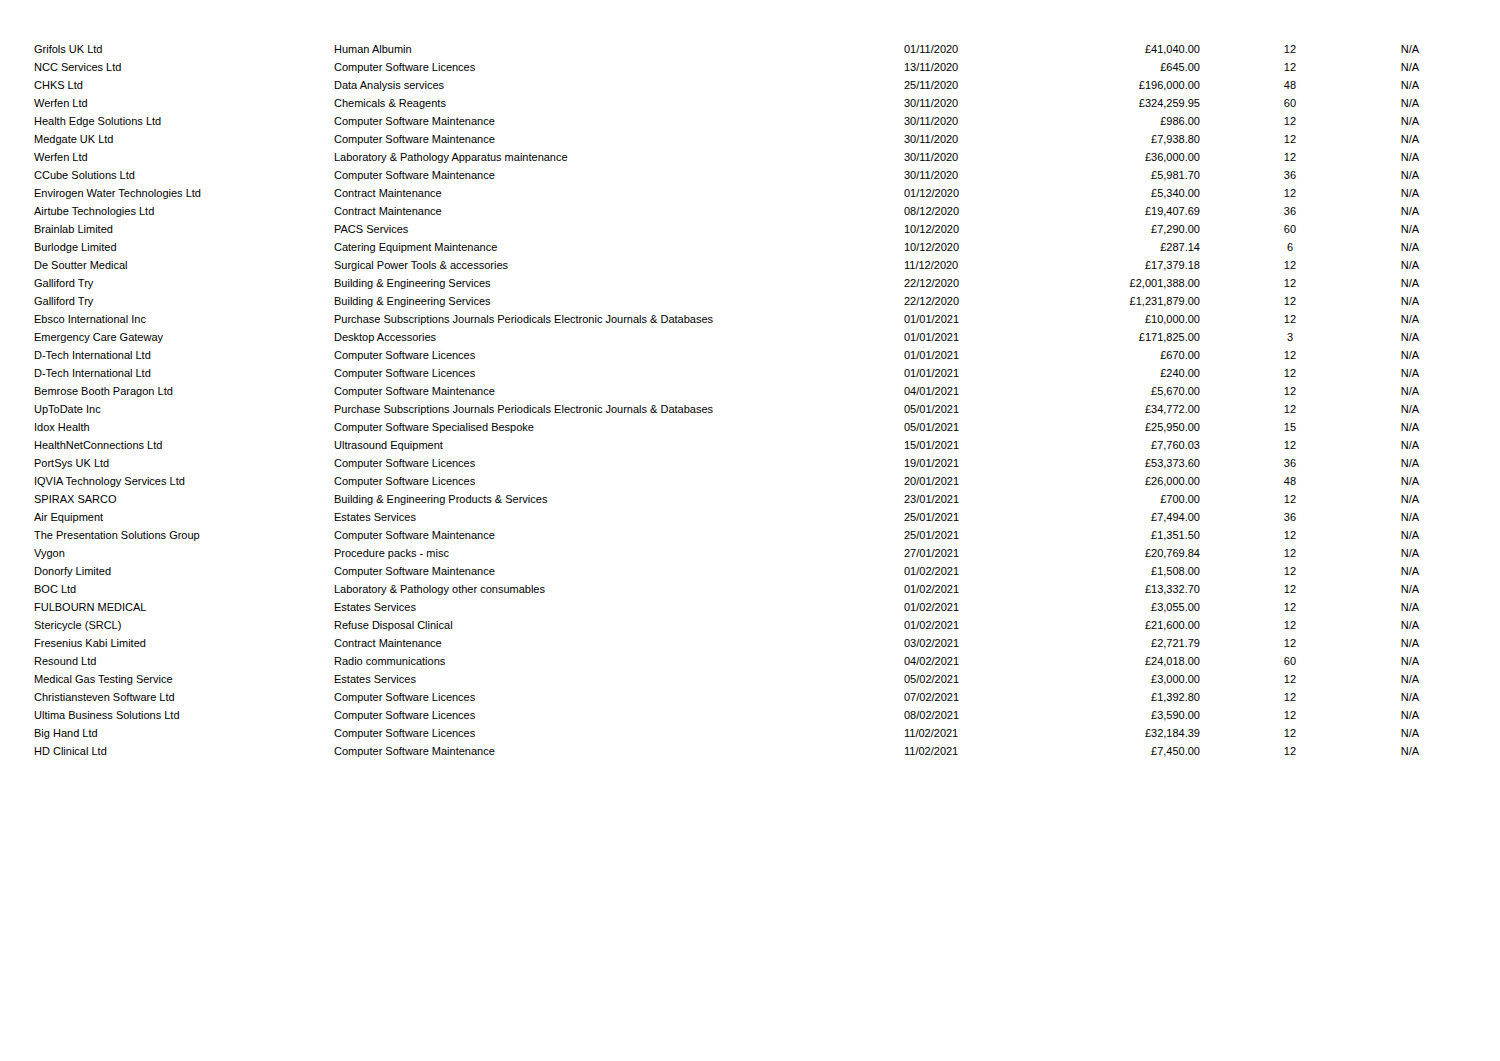| Grifols UK Ltd | Human Albumin | 01/11/2020 | £41,040.00 | 12 | N/A |
| NCC Services Ltd | Computer Software Licences | 13/11/2020 | £645.00 | 12 | N/A |
| CHKS Ltd | Data Analysis services | 25/11/2020 | £196,000.00 | 48 | N/A |
| Werfen Ltd | Chemicals & Reagents | 30/11/2020 | £324,259.95 | 60 | N/A |
| Health Edge Solutions Ltd | Computer Software Maintenance | 30/11/2020 | £986.00 | 12 | N/A |
| Medgate UK Ltd | Computer Software Maintenance | 30/11/2020 | £7,938.80 | 12 | N/A |
| Werfen Ltd | Laboratory & Pathology Apparatus maintenance | 30/11/2020 | £36,000.00 | 12 | N/A |
| CCube Solutions Ltd | Computer Software Maintenance | 30/11/2020 | £5,981.70 | 36 | N/A |
| Envirogen Water Technologies Ltd | Contract Maintenance | 01/12/2020 | £5,340.00 | 12 | N/A |
| Airtube Technologies Ltd | Contract Maintenance | 08/12/2020 | £19,407.69 | 36 | N/A |
| Brainlab Limited | PACS Services | 10/12/2020 | £7,290.00 | 60 | N/A |
| Burlodge Limited | Catering Equipment Maintenance | 10/12/2020 | £287.14 | 6 | N/A |
| De Soutter Medical | Surgical Power Tools & accessories | 11/12/2020 | £17,379.18 | 12 | N/A |
| Galliford Try | Building & Engineering Services | 22/12/2020 | £2,001,388.00 | 12 | N/A |
| Galliford Try | Building & Engineering Services | 22/12/2020 | £1,231,879.00 | 12 | N/A |
| Ebsco International Inc | Purchase Subscriptions Journals Periodicals Electronic Journals & Databases | 01/01/2021 | £10,000.00 | 12 | N/A |
| Emergency Care Gateway | Desktop Accessories | 01/01/2021 | £171,825.00 | 3 | N/A |
| D-Tech International Ltd | Computer Software Licences | 01/01/2021 | £670.00 | 12 | N/A |
| D-Tech International Ltd | Computer Software Licences | 01/01/2021 | £240.00 | 12 | N/A |
| Bemrose Booth Paragon Ltd | Computer Software Maintenance | 04/01/2021 | £5,670.00 | 12 | N/A |
| UpToDate Inc | Purchase Subscriptions Journals Periodicals Electronic Journals & Databases | 05/01/2021 | £34,772.00 | 12 | N/A |
| Idox Health | Computer Software Specialised Bespoke | 05/01/2021 | £25,950.00 | 15 | N/A |
| HealthNetConnections Ltd | Ultrasound Equipment | 15/01/2021 | £7,760.03 | 12 | N/A |
| PortSys UK Ltd | Computer Software Licences | 19/01/2021 | £53,373.60 | 36 | N/A |
| IQVIA Technology Services Ltd | Computer Software Licences | 20/01/2021 | £26,000.00 | 48 | N/A |
| SPIRAX SARCO | Building & Engineering Products & Services | 23/01/2021 | £700.00 | 12 | N/A |
| Air Equipment | Estates Services | 25/01/2021 | £7,494.00 | 36 | N/A |
| The Presentation Solutions Group | Computer Software Maintenance | 25/01/2021 | £1,351.50 | 12 | N/A |
| Vygon | Procedure packs - misc | 27/01/2021 | £20,769.84 | 12 | N/A |
| Donorfy Limited | Computer Software Maintenance | 01/02/2021 | £1,508.00 | 12 | N/A |
| BOC Ltd | Laboratory & Pathology other consumables | 01/02/2021 | £13,332.70 | 12 | N/A |
| FULBOURN MEDICAL | Estates Services | 01/02/2021 | £3,055.00 | 12 | N/A |
| Stericycle (SRCL) | Refuse Disposal Clinical | 01/02/2021 | £21,600.00 | 12 | N/A |
| Fresenius Kabi Limited | Contract Maintenance | 03/02/2021 | £2,721.79 | 12 | N/A |
| Resound Ltd | Radio communications | 04/02/2021 | £24,018.00 | 60 | N/A |
| Medical Gas Testing Service | Estates Services | 05/02/2021 | £3,000.00 | 12 | N/A |
| Christiansteven Software Ltd | Computer Software Licences | 07/02/2021 | £1,392.80 | 12 | N/A |
| Ultima Business Solutions Ltd | Computer Software Licences | 08/02/2021 | £3,590.00 | 12 | N/A |
| Big Hand Ltd | Computer Software Licences | 11/02/2021 | £32,184.39 | 12 | N/A |
| HD Clinical Ltd | Computer Software Maintenance | 11/02/2021 | £7,450.00 | 12 | N/A |